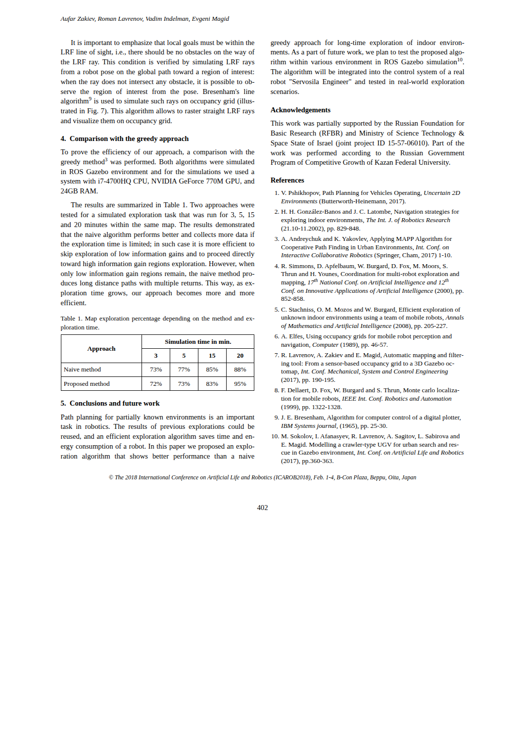Aufar Zakiev, Roman Lavrenov, Vadim Indelman, Evgeni Magid
It is important to emphasize that local goals must be within the LRF line of sight, i.e., there should be no obstacles on the way of the LRF ray. This condition is verified by simulating LRF rays from a robot pose on the global path toward a region of interest: when the ray does not intersect any obstacle, it is possible to observe the region of interest from the pose. Bresenham's line algorithm9 is used to simulate such rays on occupancy grid (illustrated in Fig. 7). This algorithm allows to raster straight LRF rays and visualize them on occupancy grid.
4. Comparison with the greedy approach
To prove the efficiency of our approach, a comparison with the greedy method3 was performed. Both algorithms were simulated in ROS Gazebo environment and for the simulations we used a system with i7-4700HQ CPU, NVIDIA GeForce 770M GPU, and 24GB RAM.
The results are summarized in Table 1. Two approaches were tested for a simulated exploration task that was run for 3, 5, 15 and 20 minutes within the same map. The results demonstrated that the naive algorithm performs better and collects more data if the exploration time is limited; in such case it is more efficient to skip exploration of low information gains and to proceed directly toward high information gain regions exploration. However, when only low information gain regions remain, the naive method produces long distance paths with multiple returns. This way, as exploration time grows, our approach becomes more and more efficient.
Table 1. Map exploration percentage depending on the method and exploration time.
| Approach | Simulation time in min. |
| --- | --- |
| 3 | 5 | 15 | 20 |
| Naive method | 73% | 77% | 85% | 88% |
| Proposed method | 72% | 73% | 83% | 95% |
5. Conclusions and future work
Path planning for partially known environments is an important task in robotics. The results of previous explorations could be reused, and an efficient exploration algorithm saves time and energy consumption of a robot. In this paper we proposed an exploration algorithm that shows better performance than a naive greedy approach for long-time exploration of indoor environments. As a part of future work, we plan to test the proposed algorithm within various environment in ROS Gazebo simulation10. The algorithm will be integrated into the control system of a real robot "Servosila Engineer" and tested in real-world exploration scenarios.
Acknowledgements
This work was partially supported by the Russian Foundation for Basic Research (RFBR) and Ministry of Science Technology & Space State of Israel (joint project ID 15-57-06010). Part of the work was performed according to the Russian Government Program of Competitive Growth of Kazan Federal University.
References
V. Pshikhopov, Path Planning for Vehicles Operating, Uncertain 2D Environments (Butterworth-Heinemann, 2017).
H. H. González-Banos and J. C. Latombe, Navigation strategies for exploring indoor environments, The Int. J. of Robotics Research (21.10-11.2002), pp. 829-848.
A. Andreychuk and K. Yakovlev, Applying MAPP Algorithm for Cooperative Path Finding in Urban Environments, Int. Conf. on Interactive Collaborative Robotics (Springer, Cham, 2017) 1-10.
R. Simmons, D. Apfelbaum, W. Burgard, D. Fox, M. Moors, S. Thrun and H. Younes, Coordination for multi-robot exploration and mapping, 17th National Conf. on Artificial Intelligence and 12th Conf. on Innovative Applications of Artificial Intelligence (2000), pp. 852-858.
C. Stachniss, O. M. Mozos and W. Burgard, Efficient exploration of unknown indoor environments using a team of mobile robots, Annals of Mathematics and Artificial Intelligence (2008), pp. 205-227.
A. Elfes, Using occupancy grids for mobile robot perception and navigation, Computer (1989), pp. 46-57.
R. Lavrenov, A. Zakiev and E. Magid, Automatic mapping and filtering tool: From a sensor-based occupancy grid to a 3D Gazebo octomap, Int. Conf. Mechanical, System and Control Engineering (2017), pp. 190-195.
F. Dellaert, D. Fox, W. Burgard and S. Thrun, Monte carlo localization for mobile robots, IEEE Int. Conf. Robotics and Automation (1999), pp. 1322-1328.
J. E. Bresenham, Algorithm for computer control of a digital plotter, IBM Systems journal, (1965), pp. 25-30.
M. Sokolov, I. Afanasyev, R. Lavrenov, A. Sagitov, L. Sabirova and E. Magid. Modelling a crawler-type UGV for urban search and rescue in Gazebo environment, Int. Conf. on Artificial Life and Robotics (2017), pp.360-363.
© The 2018 International Conference on Artificial Life and Robotics (ICAROB2018), Feb. 1-4, B-Con Plaza, Beppu, Oita, Japan
402